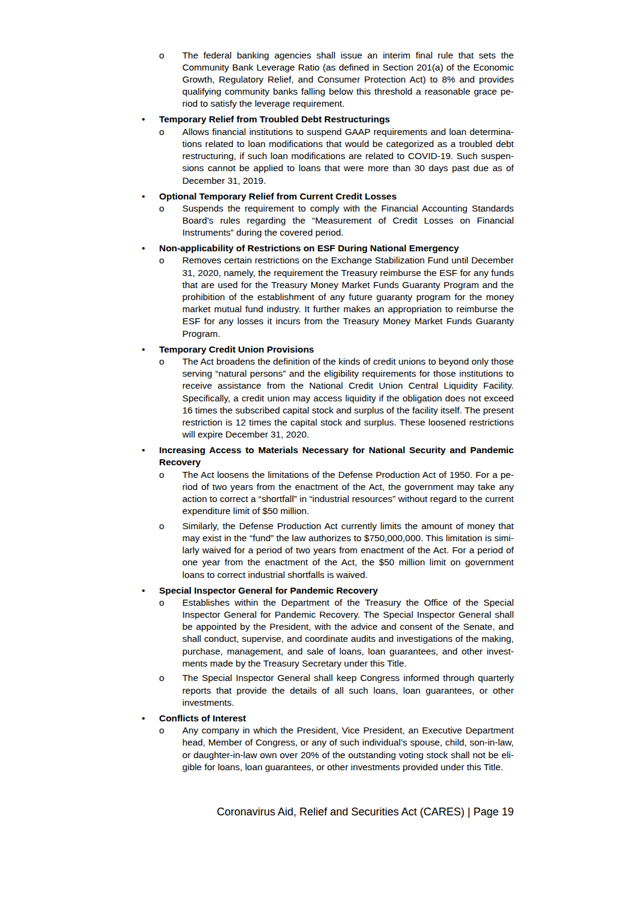o The federal banking agencies shall issue an interim final rule that sets the Community Bank Leverage Ratio (as defined in Section 201(a) of the Economic Growth, Regulatory Relief, and Consumer Protection Act) to 8% and provides qualifying community banks falling below this threshold a reasonable grace period to satisfy the leverage requirement.
• Temporary Relief from Troubled Debt Restructurings
o Allows financial institutions to suspend GAAP requirements and loan determinations related to loan modifications that would be categorized as a troubled debt restructuring, if such loan modifications are related to COVID-19. Such suspensions cannot be applied to loans that were more than 30 days past due as of December 31, 2019.
• Optional Temporary Relief from Current Credit Losses
o Suspends the requirement to comply with the Financial Accounting Standards Board’s rules regarding the “Measurement of Credit Losses on Financial Instruments” during the covered period.
• Non-applicability of Restrictions on ESF During National Emergency
o Removes certain restrictions on the Exchange Stabilization Fund until December 31, 2020, namely, the requirement the Treasury reimburse the ESF for any funds that are used for the Treasury Money Market Funds Guaranty Program and the prohibition of the establishment of any future guaranty program for the money market mutual fund industry. It further makes an appropriation to reimburse the ESF for any losses it incurs from the Treasury Money Market Funds Guaranty Program.
• Temporary Credit Union Provisions
o The Act broadens the definition of the kinds of credit unions to beyond only those serving “natural persons” and the eligibility requirements for those institutions to receive assistance from the National Credit Union Central Liquidity Facility. Specifically, a credit union may access liquidity if the obligation does not exceed 16 times the subscribed capital stock and surplus of the facility itself. The present restriction is 12 times the capital stock and surplus. These loosened restrictions will expire December 31, 2020.
• Increasing Access to Materials Necessary for National Security and Pandemic Recovery
o The Act loosens the limitations of the Defense Production Act of 1950. For a period of two years from the enactment of the Act, the government may take any action to correct a “shortfall” in “industrial resources” without regard to the current expenditure limit of $50 million.
o Similarly, the Defense Production Act currently limits the amount of money that may exist in the “fund” the law authorizes to $750,000,000. This limitation is similarly waived for a period of two years from enactment of the Act. For a period of one year from the enactment of the Act, the $50 million limit on government loans to correct industrial shortfalls is waived.
• Special Inspector General for Pandemic Recovery
o Establishes within the Department of the Treasury the Office of the Special Inspector General for Pandemic Recovery. The Special Inspector General shall be appointed by the President, with the advice and consent of the Senate, and shall conduct, supervise, and coordinate audits and investigations of the making, purchase, management, and sale of loans, loan guarantees, and other investments made by the Treasury Secretary under this Title.
o The Special Inspector General shall keep Congress informed through quarterly reports that provide the details of all such loans, loan guarantees, or other investments.
• Conflicts of Interest
o Any company in which the President, Vice President, an Executive Department head, Member of Congress, or any of such individual’s spouse, child, son-in-law, or daughter-in-law own over 20% of the outstanding voting stock shall not be eligible for loans, loan guarantees, or other investments provided under this Title.
Coronavirus Aid, Relief and Securities Act (CARES) | Page 19